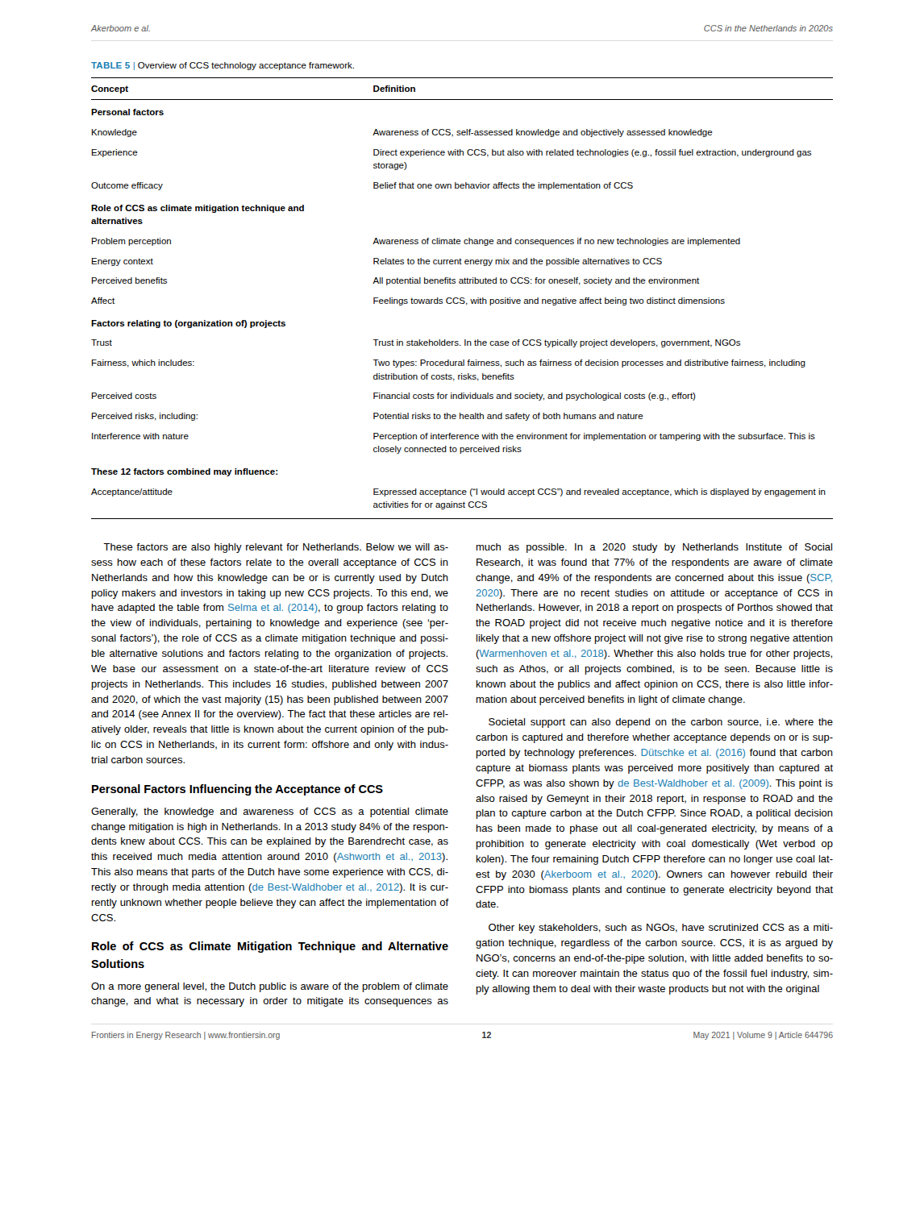Akerboom e al.
CCS in the Netherlands in 2020s
TABLE 5 | Overview of CCS technology acceptance framework.
| Concept | Definition |
| --- | --- |
| Personal factors | |
| Knowledge | Awareness of CCS, self-assessed knowledge and objectively assessed knowledge |
| Experience | Direct experience with CCS, but also with related technologies (e.g., fossil fuel extraction, underground gas storage) |
| Outcome efficacy | Belief that one own behavior affects the implementation of CCS |
| Role of CCS as climate mitigation technique and alternatives | |
| Problem perception | Awareness of climate change and consequences if no new technologies are implemented |
| Energy context | Relates to the current energy mix and the possible alternatives to CCS |
| Perceived benefits | All potential benefits attributed to CCS: for oneself, society and the environment |
| Affect | Feelings towards CCS, with positive and negative affect being two distinct dimensions |
| Factors relating to (organization of) projects | |
| Trust | Trust in stakeholders. In the case of CCS typically project developers, government, NGOs |
| Fairness, which includes: | Two types: Procedural fairness, such as fairness of decision processes and distributive fairness, including distribution of costs, risks, benefits |
| Perceived costs | Financial costs for individuals and society, and psychological costs (e.g., effort) |
| Perceived risks, including: | Potential risks to the health and safety of both humans and nature |
| Interference with nature | Perception of interference with the environment for implementation or tampering with the subsurface. This is closely connected to perceived risks |
| These 12 factors combined may influence: | |
| Acceptance/attitude | Expressed acceptance (“I would accept CCS”) and revealed acceptance, which is displayed by engagement in activities for or against CCS |
These factors are also highly relevant for Netherlands. Below we will assess how each of these factors relate to the overall acceptance of CCS in Netherlands and how this knowledge can be or is currently used by Dutch policy makers and investors in taking up new CCS projects. To this end, we have adapted the table from Selma et al. (2014), to group factors relating to the view of individuals, pertaining to knowledge and experience (see ‘personal factors’), the role of CCS as a climate mitigation technique and possible alternative solutions and factors relating to the organization of projects. We base our assessment on a state-of-the-art literature review of CCS projects in Netherlands. This includes 16 studies, published between 2007 and 2020, of which the vast majority (15) has been published between 2007 and 2014 (see Annex II for the overview). The fact that these articles are relatively older, reveals that little is known about the current opinion of the public on CCS in Netherlands, in its current form: offshore and only with industrial carbon sources.
Personal Factors Influencing the Acceptance of CCS
Generally, the knowledge and awareness of CCS as a potential climate change mitigation is high in Netherlands. In a 2013 study 84% of the respondents knew about CCS. This can be explained by the Barendrecht case, as this received much media attention around 2010 (Ashworth et al., 2013). This also means that parts of the Dutch have some experience with CCS, directly or through media attention (de Best-Waldhober et al., 2012). It is currently unknown whether people believe they can affect the implementation of CCS.
Role of CCS as Climate Mitigation Technique and Alternative Solutions
On a more general level, the Dutch public is aware of the problem of climate change, and what is necessary in order to mitigate its consequences as much as possible. In a 2020 study by Netherlands Institute of Social Research, it was found that 77% of the respondents are aware of climate change, and 49% of the respondents are concerned about this issue (SCP, 2020). There are no recent studies on attitude or acceptance of CCS in Netherlands. However, in 2018 a report on prospects of Porthos showed that the ROAD project did not receive much negative notice and it is therefore likely that a new offshore project will not give rise to strong negative attention (Warmenhoven et al., 2018). Whether this also holds true for other projects, such as Athos, or all projects combined, is to be seen. Because little is known about the publics and affect opinion on CCS, there is also little information about perceived benefits in light of climate change.
Societal support can also depend on the carbon source, i.e. where the carbon is captured and therefore whether acceptance depends on or is supported by technology preferences. Dütschke et al. (2016) found that carbon capture at biomass plants was perceived more positively than captured at CFPP, as was also shown by de Best-Waldhober et al. (2009). This point is also raised by Gemeynt in their 2018 report, in response to ROAD and the plan to capture carbon at the Dutch CFPP. Since ROAD, a political decision has been made to phase out all coal-generated electricity, by means of a prohibition to generate electricity with coal domestically (Wet verbod op kolen). The four remaining Dutch CFPP therefore can no longer use coal latest by 2030 (Akerboom et al., 2020). Owners can however rebuild their CFPP into biomass plants and continue to generate electricity beyond that date.
Other key stakeholders, such as NGOs, have scrutinized CCS as a mitigation technique, regardless of the carbon source. CCS, it is as argued by NGO’s, concerns an end-of-the-pipe solution, with little added benefits to society. It can moreover maintain the status quo of the fossil fuel industry, simply allowing them to deal with their waste products but not with the original
Frontiers in Energy Research | www.frontiersin.org
12
May 2021 | Volume 9 | Article 644796